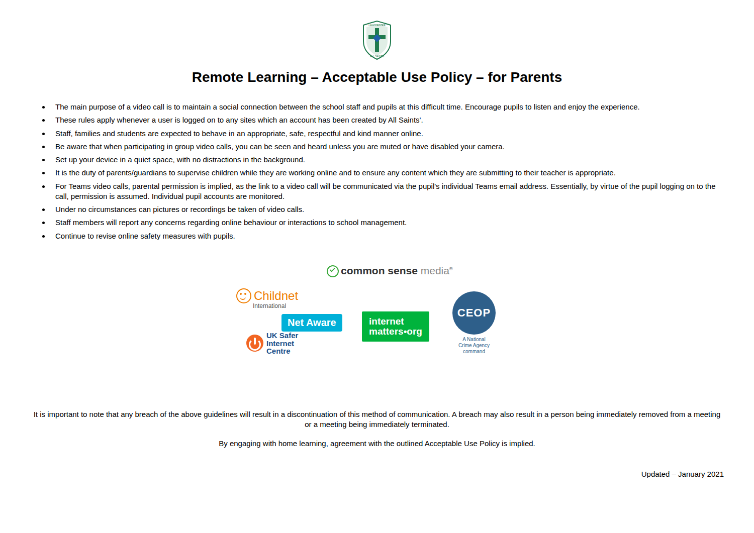LANCHESTER ALL SAINTS
Remote Learning – Acceptable Use Policy – for Parents
The main purpose of a video call is to maintain a social connection between the school staff and pupils at this difficult time. Encourage pupils to listen and enjoy the experience.
These rules apply whenever a user is logged on to any sites which an account has been created by All Saints'.
Staff, families and students are expected to behave in an appropriate, safe, respectful and kind manner online.
Be aware that when participating in group video calls, you can be seen and heard unless you are muted or have disabled your camera.
Set up your device in a quiet space, with no distractions in the background.
It is the duty of parents/guardians to supervise children while they are working online and to ensure any content which they are submitting to their teacher is appropriate.
For Teams video calls, parental permission is implied, as the link to a video call will be communicated via the pupil's individual Teams email address. Essentially, by virtue of the pupil logging on to the call, permission is assumed. Individual pupil accounts are monitored.
Under no circumstances can pictures or recordings be taken of video calls.
Staff members will report any concerns regarding online behaviour or interactions to school management.
Continue to revise online safety measures with pupils.
common sense media®
Childnet International
CEOP
A National
Crime Agency
command
Net Aware
internet
matters•org
UK Safer
Internet
Centre
It is important to note that any breach of the above guidelines will result in a discontinuation of this method of communication. A breach may also result in a person being immediately removed from a meeting or a meeting being immediately terminated.
By engaging with home learning, agreement with the outlined Acceptable Use Policy is implied.
Updated – January 2021